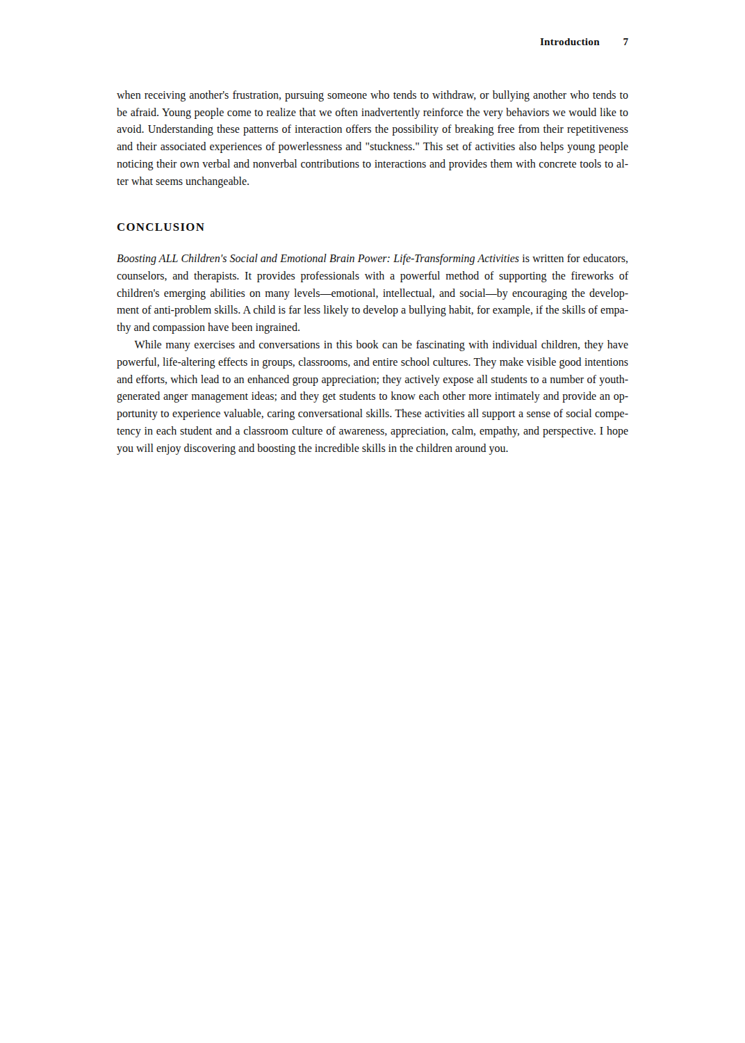Introduction 7
when receiving another's frustration, pursuing someone who tends to withdraw, or bullying another who tends to be afraid. Young people come to realize that we often inadvertently reinforce the very behaviors we would like to avoid. Understanding these patterns of interaction offers the possibility of breaking free from their repetitiveness and their associated experiences of powerlessness and "stuckness." This set of activities also helps young people noticing their own verbal and nonverbal contributions to interactions and provides them with concrete tools to alter what seems unchangeable.
Conclusion
Boosting ALL Children's Social and Emotional Brain Power: Life-Transforming Activities is written for educators, counselors, and therapists. It provides professionals with a powerful method of supporting the fireworks of children's emerging abilities on many levels—emotional, intellectual, and social—by encouraging the development of anti-problem skills. A child is far less likely to develop a bullying habit, for example, if the skills of empathy and compassion have been ingrained.
While many exercises and conversations in this book can be fascinating with individual children, they have powerful, life-altering effects in groups, classrooms, and entire school cultures. They make visible good intentions and efforts, which lead to an enhanced group appreciation; they actively expose all students to a number of youth-generated anger management ideas; and they get students to know each other more intimately and provide an opportunity to experience valuable, caring conversational skills. These activities all support a sense of social competency in each student and a classroom culture of awareness, appreciation, calm, empathy, and perspective. I hope you will enjoy discovering and boosting the incredible skills in the children around you.